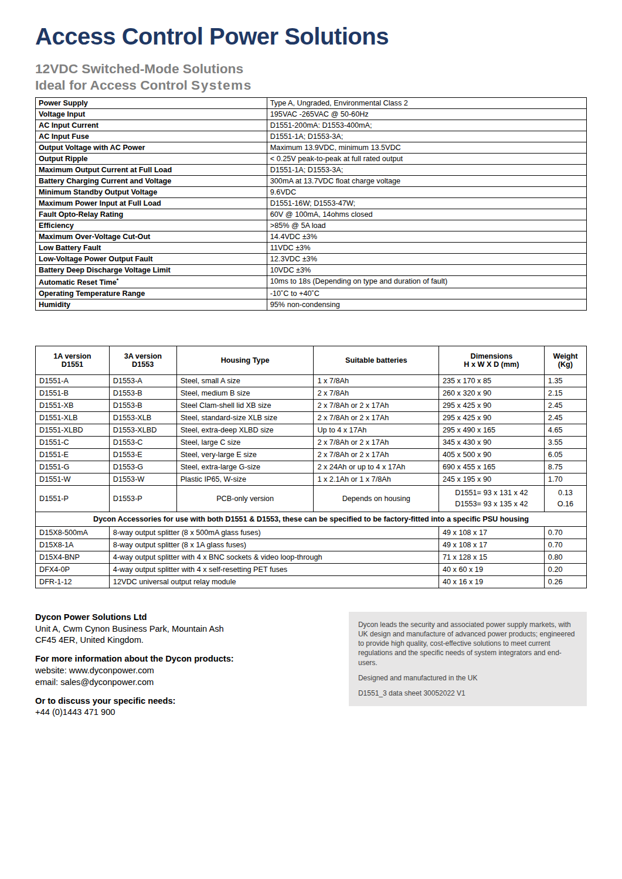Access Control Power Solutions
12VDC Switched-Mode Solutions
Ideal for Access Control Systems
| Power Supply | Type A, Ungraded, Environmental Class 2 |
| Voltage Input | 195VAC -265VAC @ 50-60Hz |
| AC Input Current | D1551-200mA: D1553-400mA; |
| AC Input Fuse | D1551-1A; D1553-3A; |
| Output Voltage with AC Power | Maximum 13.9VDC, minimum 13.5VDC |
| Output Ripple | < 0.25V peak-to-peak at full rated output |
| Maximum Output Current at Full Load | D1551-1A; D1553-3A; |
| Battery Charging Current and Voltage | 300mA at 13.7VDC float charge voltage |
| Minimum Standby Output Voltage | 9.6VDC |
| Maximum Power Input at Full Load | D1551-16W; D1553-47W; |
| Fault Opto-Relay Rating | 60V @ 100mA, 14ohms closed |
| Efficiency | >85% @ 5A load |
| Maximum Over-Voltage Cut-Out | 14.4VDC ±3% |
| Low Battery Fault | 11VDC ±3% |
| Low-Voltage Power Output Fault | 12.3VDC ±3% |
| Battery Deep Discharge Voltage Limit | 10VDC ±3% |
| Automatic Reset Time * | 10ms to 18s (Depending on type and duration of fault) |
| Operating Temperature Range | -10˚C to +40˚C |
| Humidity | 95% non-condensing |
| 1A version D1551 | 3A version D1553 | Housing Type | Suitable batteries | Dimensions H x W X D (mm) | Weight (Kg) |
| --- | --- | --- | --- | --- | --- |
| D1551-A | D1553-A | Steel, small A size | 1 x 7/8Ah | 235 x 170 x 85 | 1.35 |
| D1551-B | D1553-B | Steel, medium B size | 2 x 7/8Ah | 260 x 320 x 90 | 2.15 |
| D1551-XB | D1553-B | Steel Clam-shell lid XB size | 2 x 7/8Ah or 2 x 17Ah | 295 x 425 x 90 | 2.45 |
| D1551-XLB | D1553-XLB | Steel, standard-size XLB size | 2 x 7/8Ah or 2 x 17Ah | 295 x 425 x 90 | 2.45 |
| D1551-XLBD | D1553-XLBD | Steel, extra-deep XLBD size | Up to 4 x 17Ah | 295 x 490 x 165 | 4.65 |
| D1551-C | D1553-C | Steel, large C size | 2 x 7/8Ah or 2 x 17Ah | 345 x 430 x 90 | 3.55 |
| D1551-E | D1553-E | Steel, very-large E size | 2 x 7/8Ah or 2 x 17Ah | 405 x 500 x 90 | 6.05 |
| D1551-G | D1553-G | Steel, extra-large G-size | 2 x 24Ah or up to 4 x 17Ah | 690 x 455 x 165 | 8.75 |
| D1551-W | D1553-W | Plastic IP65, W-size | 1 x 2.1Ah or 1 x 7/8Ah | 245 x 195 x 90 | 1.70 |
| D1551-P | D1553-P | PCB-only version | Depends on housing | D1551= 93 x 131 x 42 D1553= 93 x 135 x 42 | 0.13 O.16 |
| Dycon Accessories for use with both D1551 & D1553, these can be specified to be factory-fitted into a specific PSU housing |
| D15X8-500mA | 8-way output splitter (8 x 500mA glass fuses) | 49 x 108 x 17 | 0.70 |
| D15X8-1A | 8-way output splitter (8 x 1A glass fuses) | 49 x 108 x 17 | 0.70 |
| D15X4-BNP | 4-way output splitter with 4 x BNC sockets & video loop-through | 71 x 128 x 15 | 0.80 |
| DFX4-0P | 4-way output splitter with 4 x self-resetting PET fuses | 40 x 60 x 19 | 0.20 |
| DFR-1-12 | 12VDC universal output relay module | 40 x 16 x 19 | 0.26 |
Dycon Power Solutions Ltd
Unit A, Cwm Cynon Business Park, Mountain Ash
CF45 4ER, United Kingdom.
For more information about the Dycon products:
website: www.dyconpower.com
email: sales@dyconpower.com
Or to discuss your specific needs:
+44 (0)1443 471 900
Dycon leads the security and associated power supply markets, with UK design and manufacture of advanced power products; engineered to provide high quality, cost-effective solutions to meet current regulations and the specific needs of system integrators and end-users.
Designed and manufactured in the UK
D1551_3 data sheet 30052022 V1